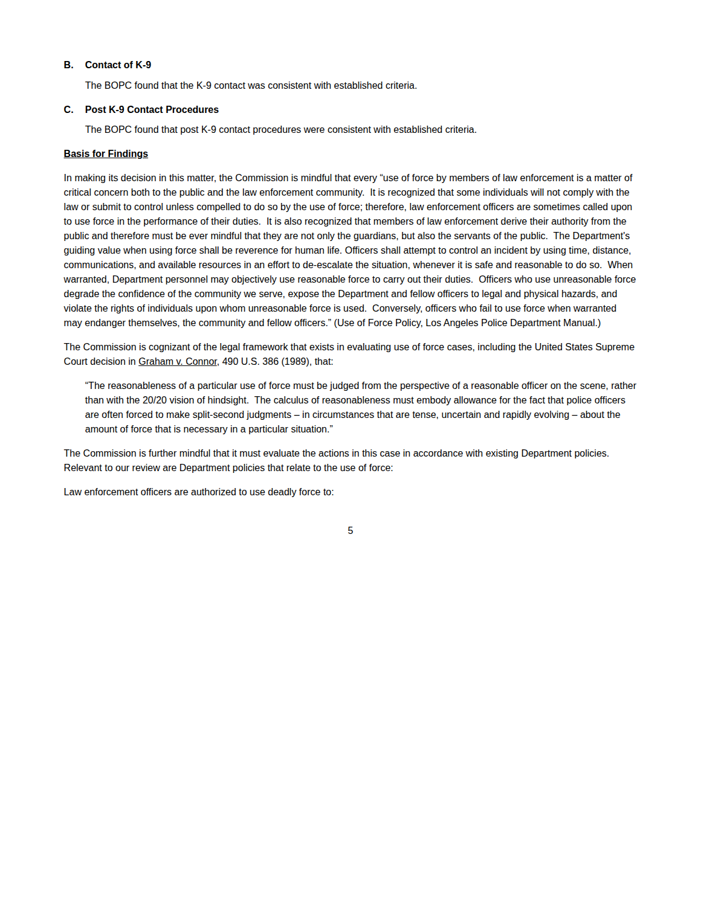B.
Contact of K-9
The BOPC found that the K-9 contact was consistent with established criteria.
C.
Post K-9 Contact Procedures
The BOPC found that post K-9 contact procedures were consistent with established criteria.
Basis for Findings
In making its decision in this matter, the Commission is mindful that every “use of force by members of law enforcement is a matter of critical concern both to the public and the law enforcement community. It is recognized that some individuals will not comply with the law or submit to control unless compelled to do so by the use of force; therefore, law enforcement officers are sometimes called upon to use force in the performance of their duties. It is also recognized that members of law enforcement derive their authority from the public and therefore must be ever mindful that they are not only the guardians, but also the servants of the public. The Department's guiding value when using force shall be reverence for human life. Officers shall attempt to control an incident by using time, distance, communications, and available resources in an effort to de-escalate the situation, whenever it is safe and reasonable to do so. When warranted, Department personnel may objectively use reasonable force to carry out their duties. Officers who use unreasonable force degrade the confidence of the community we serve, expose the Department and fellow officers to legal and physical hazards, and violate the rights of individuals upon whom unreasonable force is used. Conversely, officers who fail to use force when warranted may endanger themselves, the community and fellow officers.” (Use of Force Policy, Los Angeles Police Department Manual.)
The Commission is cognizant of the legal framework that exists in evaluating use of force cases, including the United States Supreme Court decision in Graham v. Connor, 490 U.S. 386 (1989), that:
“The reasonableness of a particular use of force must be judged from the perspective of a reasonable officer on the scene, rather than with the 20/20 vision of hindsight. The calculus of reasonableness must embody allowance for the fact that police officers are often forced to make split-second judgments – in circumstances that are tense, uncertain and rapidly evolving – about the amount of force that is necessary in a particular situation.”
The Commission is further mindful that it must evaluate the actions in this case in accordance with existing Department policies. Relevant to our review are Department policies that relate to the use of force:
Law enforcement officers are authorized to use deadly force to:
5